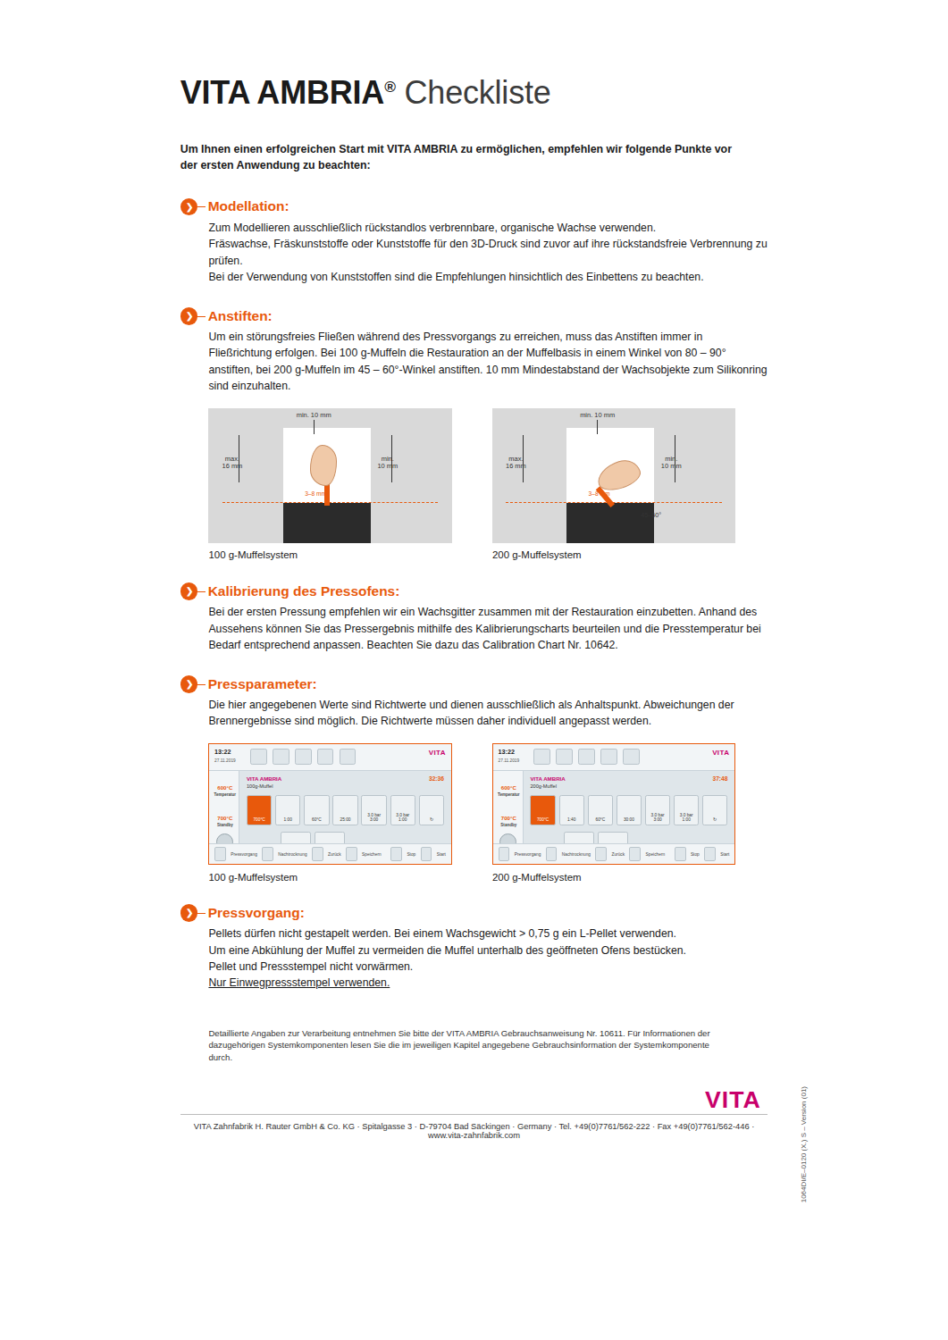VITA AMBRIA® Checkliste
Um Ihnen einen erfolgreichen Start mit VITA AMBRIA zu ermöglichen, empfehlen wir folgende Punkte vor der ersten Anwendung zu beachten:
❯
Modellation:
Zum Modellieren ausschließlich rückstandlos verbrennbare, organische Wachse verwenden.
Fräswachse, Fräskunststoffe oder Kunststoffe für den 3D-Druck sind zuvor auf ihre rückstandsfreie Verbrennung zu prüfen.
Bei der Verwendung von Kunststoffen sind die Empfehlungen hinsichtlich des Einbettens zu beachten.
❯
Anstiften:
Um ein störungsfreies Fließen während des Pressvorgangs zu erreichen, muss das Anstiften immer in Fließrichtung erfolgen. Bei 100 g-Muffeln die Restauration an der Muffelbasis in einem Winkel von 80 – 90° anstiften, bei 200 g-Muffeln im 45 – 60°-Winkel anstiften. 10 mm Mindestabstand der Wachsobjekte zum Silikonring sind einzuhalten.
min. 10 mm
max.
16 mm
min.
10 mm
3–8 mm
100 g-Muffelsystem
min. 10 mm
max.
16 mm
min.
10 mm
3–8 mm
45–60°
200 g-Muffelsystem
❯
Kalibrierung des Pressofens:
Bei der ersten Pressung empfehlen wir ein Wachsgitter zusammen mit der Restauration einzubetten. Anhand des Aussehens können Sie das Pressergebnis mithilfe des Kalibrierungscharts beurteilen und die Presstemperatur bei Bedarf entsprechend anpassen. Beachten Sie dazu das Calibration Chart Nr. 10642.
❯
Pressparameter:
Die hier angegebenen Werte sind Richtwerte und dienen ausschließlich als Anhaltspunkt. Abweichungen der Brennergebnisse sind möglich. Die Richtwerte müssen daher individuell angepasst werden.
13:22
27.11.2019
VITA
600°C
Temperatur
700°C
Standby
VITA AMBRIA
100g-Muffel
32:36
700°C
1:00
60°C
25:00
3.0 bar
3:00
3.0 bar
1:00
↻
3:00
▢
Pressvorgang
Nachtrocknung
Zurück
Speichern
Stop
Start
100 g-Muffelsystem
13:22
27.11.2019
VITA
600°C
Temperatur
700°C
Standby
VITA AMBRIA
200g-Muffel
37:48
700°C
1:40
60°C
30:00
3.0 bar
3:00
3.0 bar
1:00
↻
3:00
▢
Pressvorgang
Nachtrocknung
Zurück
Speichern
Stop
Start
200 g-Muffelsystem
❯
Pressvorgang:
Pellets dürfen nicht gestapelt werden. Bei einem Wachsgewicht > 0,75 g ein L-Pellet verwenden.
Um eine Abkühlung der Muffel zu vermeiden die Muffel unterhalb des geöffneten Ofens bestücken.
Pellet und Pressstempel nicht vorwärmen.
Nur Einwegpressstempel verwenden.
Detaillierte Angaben zur Verarbeitung entnehmen Sie bitte der VITA AMBRIA Gebrauchsanweisung Nr. 10611. Für Informationen der dazugehörigen Systemkomponenten lesen Sie die im jeweiligen Kapitel angegebene Gebrauchsinformation der Systemkomponente durch.
VITA
1064DI/E–0120 (X.) S – Version (01)
VITA Zahnfabrik H. Rauter GmbH & Co. KG · Spitalgasse 3 · D-79704 Bad Säckingen · Germany · Tel. +49(0)7761/562-222 · Fax +49(0)7761/562-446 · www.vita-zahnfabrik.com